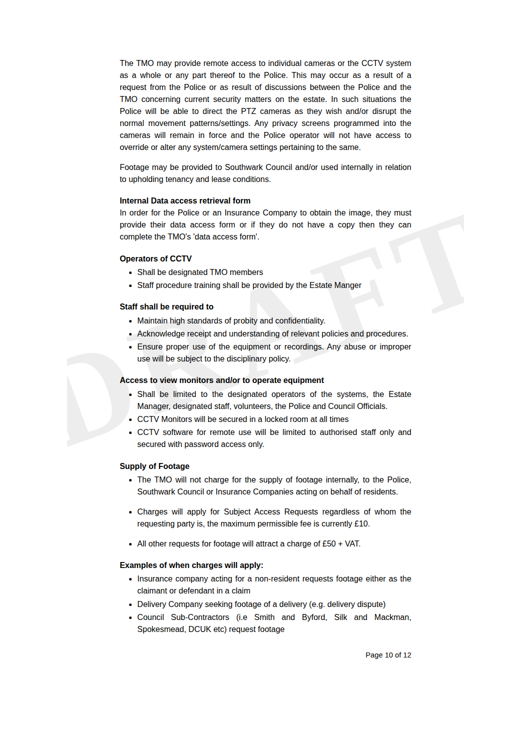DRAFT
The TMO may provide remote access to individual cameras or the CCTV system as a whole or any part thereof to the Police. This may occur as a result of a request from the Police or as result of discussions between the Police and the TMO concerning current security matters on the estate. In such situations the Police will be able to direct the PTZ cameras as they wish and/or disrupt the normal movement patterns/settings. Any privacy screens programmed into the cameras will remain in force and the Police operator will not have access to override or alter any system/camera settings pertaining to the same.
Footage may be provided to Southwark Council and/or used internally in relation to upholding tenancy and lease conditions.
Internal Data access retrieval form
In order for the Police or an Insurance Company to obtain the image, they must provide their data access form or if they do not have a copy then they can complete the TMO's 'data access form'.
Operators of CCTV
Shall be designated TMO members
Staff procedure training shall be provided by the Estate Manger
Staff shall be required to
Maintain high standards of probity and confidentiality.
Acknowledge receipt and understanding of relevant policies and procedures.
Ensure proper use of the equipment or recordings. Any abuse or improper use will be subject to the disciplinary policy.
Access to view monitors and/or to operate equipment
Shall be limited to the designated operators of the systems, the Estate Manager, designated staff, volunteers, the Police and Council Officials.
CCTV Monitors will be secured in a locked room at all times
CCTV software for remote use will be limited to authorised staff only and secured with password access only.
Supply of Footage
The TMO will not charge for the supply of footage internally, to the Police, Southwark Council or Insurance Companies acting on behalf of residents.
Charges will apply for Subject Access Requests regardless of whom the requesting party is, the maximum permissible fee is currently £10.
All other requests for footage will attract a charge of £50 + VAT.
Examples of when charges will apply:
Insurance company acting for a non-resident requests footage either as the claimant or defendant in a claim
Delivery Company seeking footage of a delivery (e.g. delivery dispute)
Council Sub-Contractors (i.e Smith and Byford, Silk and Mackman, Spokesmead, DCUK etc) request footage
Page 10 of 12